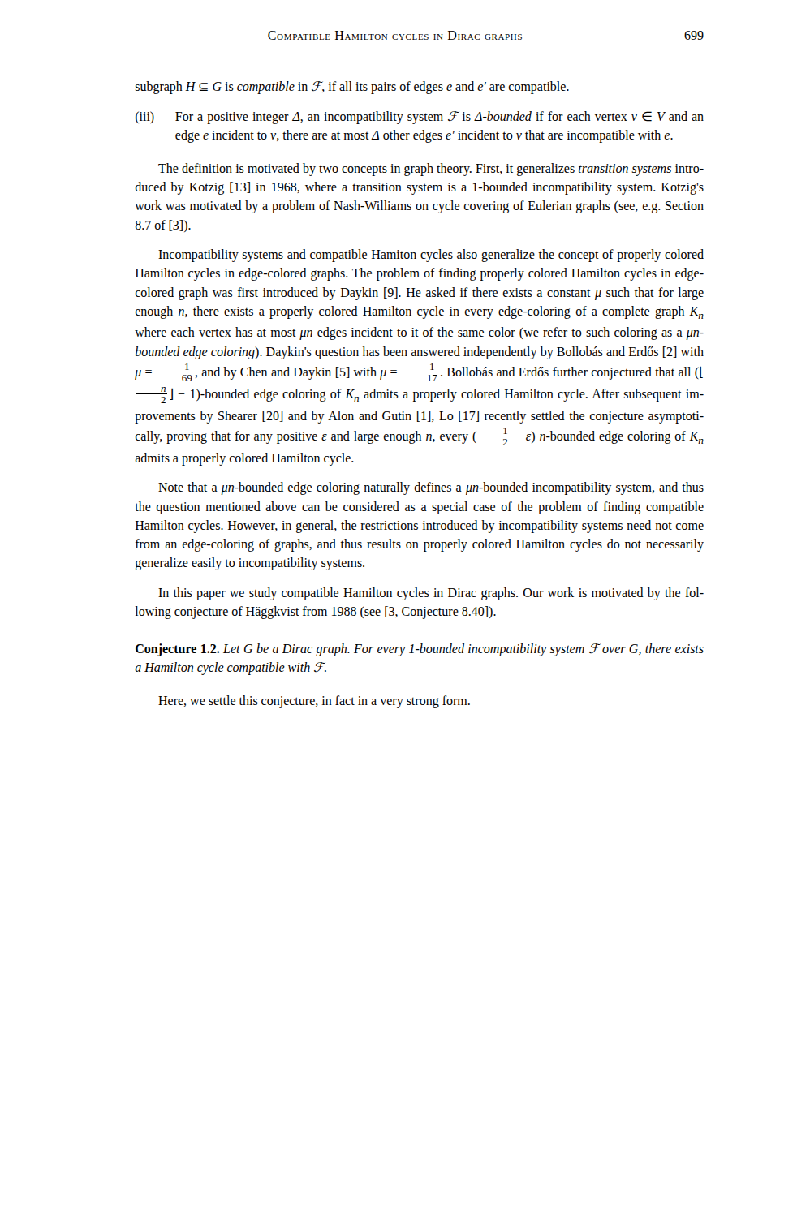Compatible Hamilton cycles in Dirac graphs 699
subgraph H ⊆ G is compatible in ℱ, if all its pairs of edges e and e′ are compatible.
(iii) For a positive integer Δ, an incompatibility system ℱ is Δ-bounded if for each vertex v ∈ V and an edge e incident to v, there are at most Δ other edges e′ incident to v that are incompatible with e.
The definition is motivated by two concepts in graph theory. First, it generalizes transition systems introduced by Kotzig [13] in 1968, where a transition system is a 1-bounded incompatibility system. Kotzig's work was motivated by a problem of Nash-Williams on cycle covering of Eulerian graphs (see, e.g. Section 8.7 of [3]).
Incompatibility systems and compatible Hamiton cycles also generalize the concept of properly colored Hamilton cycles in edge-colored graphs. The problem of finding properly colored Hamilton cycles in edge-colored graph was first introduced by Daykin [9]. He asked if there exists a constant μ such that for large enough n, there exists a properly colored Hamilton cycle in every edge-coloring of a complete graph Kn where each vertex has at most μn edges incident to it of the same color (we refer to such coloring as a μn-bounded edge coloring). Daykin's question has been answered independently by Bollobás and Erdős [2] with μ = 169, and by Chen and Daykin [5] with μ = 117. Bollobás and Erdős further conjectured that all (⌊n 2⌋ − 1)-bounded edge coloring of Kn admits a properly colored Hamilton cycle. After subsequent improvements by Shearer [20] and by Alon and Gutin [1], Lo [17] recently settled the conjecture asymptotically, proving that for any positive ε and large enough n, every (12 − ε) n-bounded edge coloring of Kn admits a properly colored Hamilton cycle.
Note that a μn-bounded edge coloring naturally defines a μn-bounded incompatibility system, and thus the question mentioned above can be considered as a special case of the problem of finding compatible Hamilton cycles. However, in general, the restrictions introduced by incompatibility systems need not come from an edge-coloring of graphs, and thus results on properly colored Hamilton cycles do not necessarily generalize easily to incompatibility systems.
In this paper we study compatible Hamilton cycles in Dirac graphs. Our work is motivated by the following conjecture of Häggkvist from 1988 (see [3, Conjecture 8.40]).
Conjecture 1.2. Let G be a Dirac graph. For every 1-bounded incompatibility system ℱ over G, there exists a Hamilton cycle compatible with ℱ.
Here, we settle this conjecture, in fact in a very strong form.